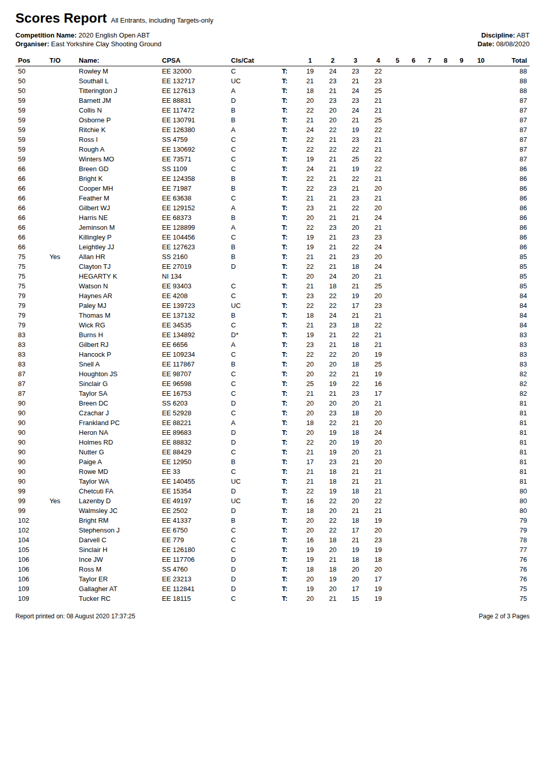Scores Report
All Entrants, including Targets-only
Discipline: ABT Competition Name: 2020 English Open ABT
Date: 08/08/2020 Organiser: East Yorkshire Clay Shooting Ground
| Pos | T/O | Name: | CPSA | Cls/Cat | | 1 | 2 | 3 | 4 | 5 | 6 | 7 | 8 | 9 | 10 | Total |
| --- | --- | --- | --- | --- | --- | --- | --- | --- | --- | --- | --- | --- | --- | --- | --- | --- |
| 50 | | Rowley M | EE 32000 | C | T: | 19 | 24 | 23 | 22 | | | | | | | 88 |
| 50 | | Southall L | EE 132717 | UC | T: | 21 | 23 | 21 | 23 | | | | | | | 88 |
| 50 | | Titterington J | EE 127613 | A | T: | 18 | 21 | 24 | 25 | | | | | | | 88 |
| 59 | | Barnett JM | EE 88831 | D | T: | 20 | 23 | 23 | 21 | | | | | | | 87 |
| 59 | | Collis N | EE 117472 | B | T: | 22 | 20 | 24 | 21 | | | | | | | 87 |
| 59 | | Osborne P | EE 130791 | B | T: | 21 | 20 | 21 | 25 | | | | | | | 87 |
| 59 | | Ritchie K | EE 126380 | A | T: | 24 | 22 | 19 | 22 | | | | | | | 87 |
| 59 | | Ross I | SS 4759 | C | T: | 22 | 21 | 23 | 21 | | | | | | | 87 |
| 59 | | Rough A | EE 130692 | C | T: | 22 | 22 | 22 | 21 | | | | | | | 87 |
| 59 | | Winters MO | EE 73571 | C | T: | 19 | 21 | 25 | 22 | | | | | | | 87 |
| 66 | | Breen GD | SS 1109 | C | T: | 24 | 21 | 19 | 22 | | | | | | | 86 |
| 66 | | Bright K | EE 124358 | B | T: | 22 | 21 | 22 | 21 | | | | | | | 86 |
| 66 | | Cooper MH | EE 71987 | B | T: | 22 | 23 | 21 | 20 | | | | | | | 86 |
| 66 | | Feather M | EE 63638 | C | T: | 21 | 21 | 23 | 21 | | | | | | | 86 |
| 66 | | Gilbert WJ | EE 129152 | A | T: | 23 | 21 | 22 | 20 | | | | | | | 86 |
| 66 | | Harris NE | EE 68373 | B | T: | 20 | 21 | 21 | 24 | | | | | | | 86 |
| 66 | | Jeminson M | EE 128899 | A | T: | 22 | 23 | 20 | 21 | | | | | | | 86 |
| 66 | | Killingley P | EE 104456 | C | T: | 19 | 21 | 23 | 23 | | | | | | | 86 |
| 66 | | Leightley JJ | EE 127623 | B | T: | 19 | 21 | 22 | 24 | | | | | | | 86 |
| 75 | Yes | Allan HR | SS 2160 | B | T: | 21 | 21 | 23 | 20 | | | | | | | 85 |
| 75 | | Clayton TJ | EE 27019 | D | T: | 22 | 21 | 18 | 24 | | | | | | | 85 |
| 75 | | HEGARTY K | NI 134 | | T: | 20 | 24 | 20 | 21 | | | | | | | 85 |
| 75 | | Watson N | EE 93403 | C | T: | 21 | 18 | 21 | 25 | | | | | | | 85 |
| 79 | | Haynes AR | EE 4208 | C | T: | 23 | 22 | 19 | 20 | | | | | | | 84 |
| 79 | | Paley MJ | EE 139723 | UC | T: | 22 | 22 | 17 | 23 | | | | | | | 84 |
| 79 | | Thomas M | EE 137132 | B | T: | 18 | 24 | 21 | 21 | | | | | | | 84 |
| 79 | | Wick RG | EE 34535 | C | T: | 21 | 23 | 18 | 22 | | | | | | | 84 |
| 83 | | Burns H | EE 134892 | D* | T: | 19 | 21 | 22 | 21 | | | | | | | 83 |
| 83 | | Gilbert RJ | EE 6656 | A | T: | 23 | 21 | 18 | 21 | | | | | | | 83 |
| 83 | | Hancock P | EE 109234 | C | T: | 22 | 22 | 20 | 19 | | | | | | | 83 |
| 83 | | Snell A | EE 117867 | B | T: | 20 | 20 | 18 | 25 | | | | | | | 83 |
| 87 | | Houghton JS | EE 98707 | C | T: | 20 | 22 | 21 | 19 | | | | | | | 82 |
| 87 | | Sinclair G | EE 96598 | C | T: | 25 | 19 | 22 | 16 | | | | | | | 82 |
| 87 | | Taylor SA | EE 16753 | C | T: | 21 | 21 | 23 | 17 | | | | | | | 82 |
| 90 | | Breen DC | SS 6203 | D | T: | 20 | 20 | 20 | 21 | | | | | | | 81 |
| 90 | | Czachar J | EE 52928 | C | T: | 20 | 23 | 18 | 20 | | | | | | | 81 |
| 90 | | Frankland PC | EE 88221 | A | T: | 18 | 22 | 21 | 20 | | | | | | | 81 |
| 90 | | Heron NA | EE 89683 | D | T: | 20 | 19 | 18 | 24 | | | | | | | 81 |
| 90 | | Holmes RD | EE 88832 | D | T: | 22 | 20 | 19 | 20 | | | | | | | 81 |
| 90 | | Nutter G | EE 88429 | C | T: | 21 | 19 | 20 | 21 | | | | | | | 81 |
| 90 | | Paige A | EE 12950 | B | T: | 17 | 23 | 21 | 20 | | | | | | | 81 |
| 90 | | Rowe MD | EE 33 | C | T: | 21 | 18 | 21 | 21 | | | | | | | 81 |
| 90 | | Taylor WA | EE 140455 | UC | T: | 21 | 18 | 21 | 21 | | | | | | | 81 |
| 99 | | Chetcuti FA | EE 15354 | D | T: | 22 | 19 | 18 | 21 | | | | | | | 80 |
| 99 | Yes | Lazenby D | EE 49197 | UC | T: | 16 | 22 | 20 | 22 | | | | | | | 80 |
| 99 | | Walmsley JC | EE 2502 | D | T: | 18 | 20 | 21 | 21 | | | | | | | 80 |
| 102 | | Bright RM | EE 41337 | B | T: | 20 | 22 | 18 | 19 | | | | | | | 79 |
| 102 | | Stephenson J | EE 6750 | C | T: | 20 | 22 | 17 | 20 | | | | | | | 79 |
| 104 | | Darvell C | EE 779 | C | T: | 16 | 18 | 21 | 23 | | | | | | | 78 |
| 105 | | Sinclair H | EE 126180 | C | T: | 19 | 20 | 19 | 19 | | | | | | | 77 |
| 106 | | Ince JW | EE 117706 | D | T: | 19 | 21 | 18 | 18 | | | | | | | 76 |
| 106 | | Ross M | SS 4760 | D | T: | 18 | 18 | 20 | 20 | | | | | | | 76 |
| 106 | | Taylor ER | EE 23213 | D | T: | 20 | 19 | 20 | 17 | | | | | | | 76 |
| 109 | | Gallagher AT | EE 112841 | D | T: | 19 | 20 | 17 | 19 | | | | | | | 75 |
| 109 | | Tucker RC | EE 18115 | C | T: | 20 | 21 | 15 | 19 | | | | | | | 75 |
Report printed on: 08 August 2020 17:37:25 Page 2 of 3 Pages